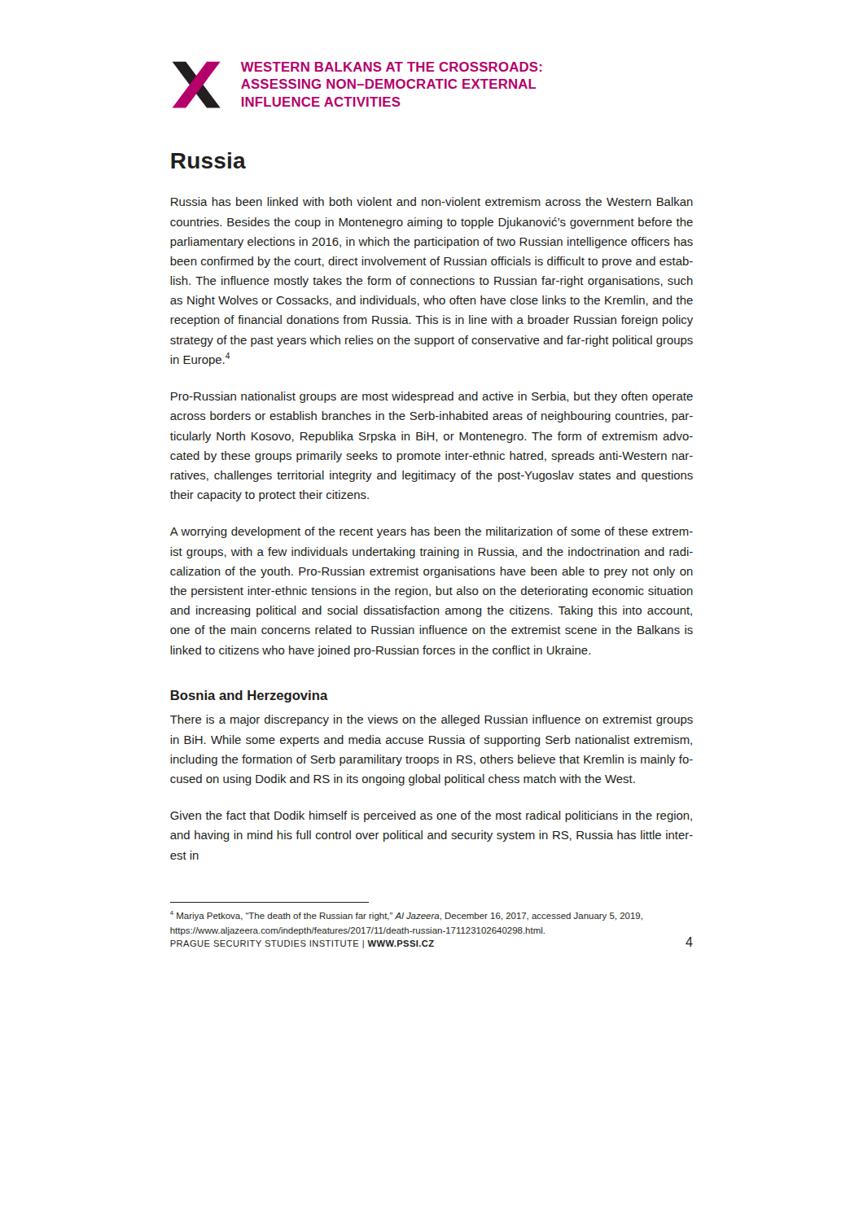Western Balkans at the Crossroads:
Assessing Non–Democratic External
Influence Activities
Russia
Russia has been linked with both violent and non-violent extremism across the Western Balkan countries. Besides the coup in Montenegro aiming to topple Djukanović’s government before the parliamentary elections in 2016, in which the participation of two Russian intelligence officers has been confirmed by the court, direct involvement of Russian officials is difficult to prove and establish. The influence mostly takes the form of connections to Russian far-right organisations, such as Night Wolves or Cossacks, and individuals, who often have close links to the Kremlin, and the reception of financial donations from Russia. This is in line with a broader Russian foreign policy strategy of the past years which relies on the support of conservative and far-right political groups in Europe.4
Pro-Russian nationalist groups are most widespread and active in Serbia, but they often operate across borders or establish branches in the Serb-inhabited areas of neighbouring countries, particularly North Kosovo, Republika Srpska in BiH, or Montenegro. The form of extremism advocated by these groups primarily seeks to promote inter-ethnic hatred, spreads anti-Western narratives, challenges territorial integrity and legitimacy of the post-Yugoslav states and questions their capacity to protect their citizens.
A worrying development of the recent years has been the militarization of some of these extremist groups, with a few individuals undertaking training in Russia, and the indoctrination and radicalization of the youth. Pro-Russian extremist organisations have been able to prey not only on the persistent inter-ethnic tensions in the region, but also on the deteriorating economic situation and increasing political and social dissatisfaction among the citizens. Taking this into account, one of the main concerns related to Russian influence on the extremist scene in the Balkans is linked to citizens who have joined pro-Russian forces in the conflict in Ukraine.
Bosnia and Herzegovina
There is a major discrepancy in the views on the alleged Russian influence on extremist groups in BiH. While some experts and media accuse Russia of supporting Serb nationalist extremism, including the formation of Serb paramilitary troops in RS, others believe that Kremlin is mainly focused on using Dodik and RS in its ongoing global political chess match with the West.
Given the fact that Dodik himself is perceived as one of the most radical politicians in the region, and having in mind his full control over political and security system in RS, Russia has little interest in
4 Mariya Petkova, “The death of the Russian far right,” Al Jazeera, December 16, 2017, accessed January 5, 2019, https://www.aljazeera.com/indepth/features/2017/11/death-russian-171123102640298.html.
Prague Security Studies Institute | WWW.PSSI.CZ
4